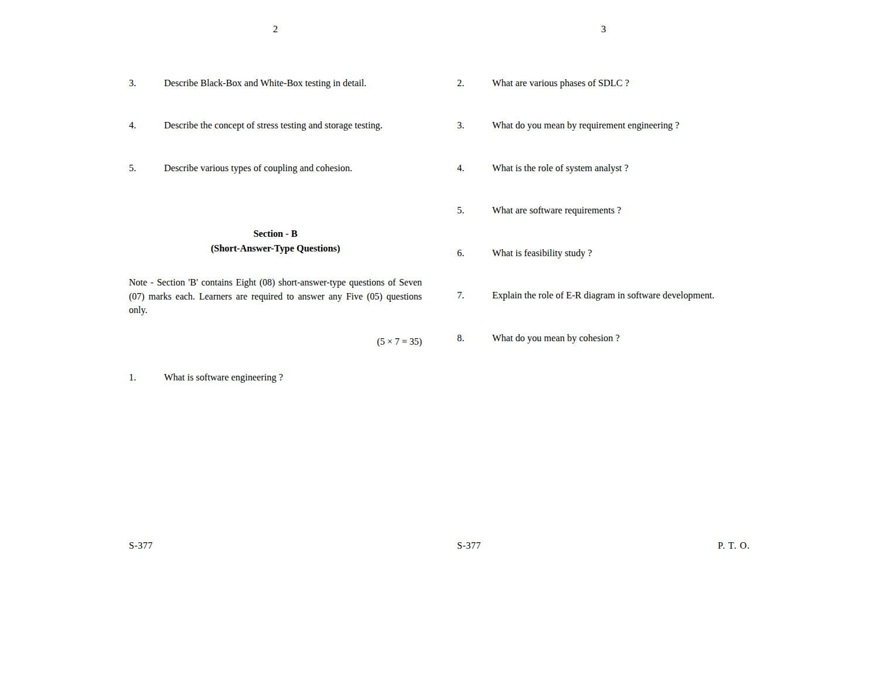2
3. Describe Black-Box and White-Box testing in detail.
4. Describe the concept of stress testing and storage testing.
5. Describe various types of coupling and cohesion.
Section - B
(Short-Answer-Type Questions)
Note - Section 'B' contains Eight (08) short-answer-type questions of Seven (07) marks each. Learners are required to answer any Five (05) questions only.
(5 × 7 = 35)
1. What is software engineering ?
S-377
3
2. What are various phases of SDLC ?
3. What do you mean by requirement engineering ?
4. What is the role of system analyst ?
5. What are software requirements ?
6. What is feasibility study ?
7. Explain the role of E-R diagram in software development.
8. What do you mean by cohesion ?
S-377 P. T. O.